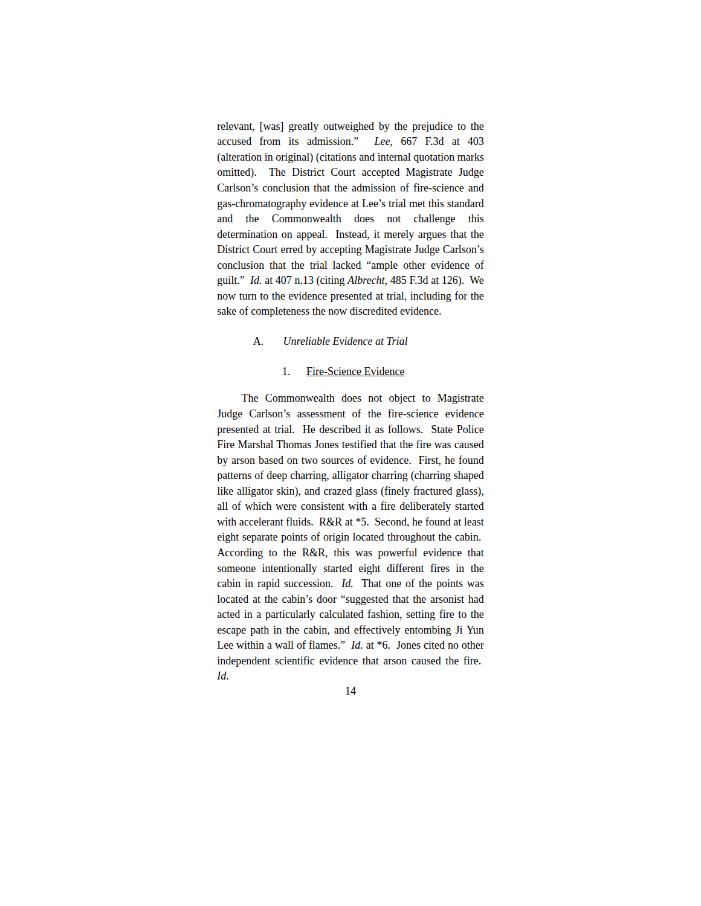relevant, [was] greatly outweighed by the prejudice to the accused from its admission.” Lee, 667 F.3d at 403 (alteration in original) (citations and internal quotation marks omitted). The District Court accepted Magistrate Judge Carlson’s conclusion that the admission of fire-science and gas-chromatography evidence at Lee’s trial met this standard and the Commonwealth does not challenge this determination on appeal. Instead, it merely argues that the District Court erred by accepting Magistrate Judge Carlson’s conclusion that the trial lacked “ample other evidence of guilt.” Id. at 407 n.13 (citing Albrecht, 485 F.3d at 126). We now turn to the evidence presented at trial, including for the sake of completeness the now discredited evidence.
A. Unreliable Evidence at Trial
1. Fire-Science Evidence
The Commonwealth does not object to Magistrate Judge Carlson’s assessment of the fire-science evidence presented at trial. He described it as follows. State Police Fire Marshal Thomas Jones testified that the fire was caused by arson based on two sources of evidence. First, he found patterns of deep charring, alligator charring (charring shaped like alligator skin), and crazed glass (finely fractured glass), all of which were consistent with a fire deliberately started with accelerant fluids. R&R at *5. Second, he found at least eight separate points of origin located throughout the cabin. According to the R&R, this was powerful evidence that someone intentionally started eight different fires in the cabin in rapid succession. Id. That one of the points was located at the cabin’s door “suggested that the arsonist had acted in a particularly calculated fashion, setting fire to the escape path in the cabin, and effectively entombing Ji Yun Lee within a wall of flames.” Id. at *6. Jones cited no other independent scientific evidence that arson caused the fire. Id.
14